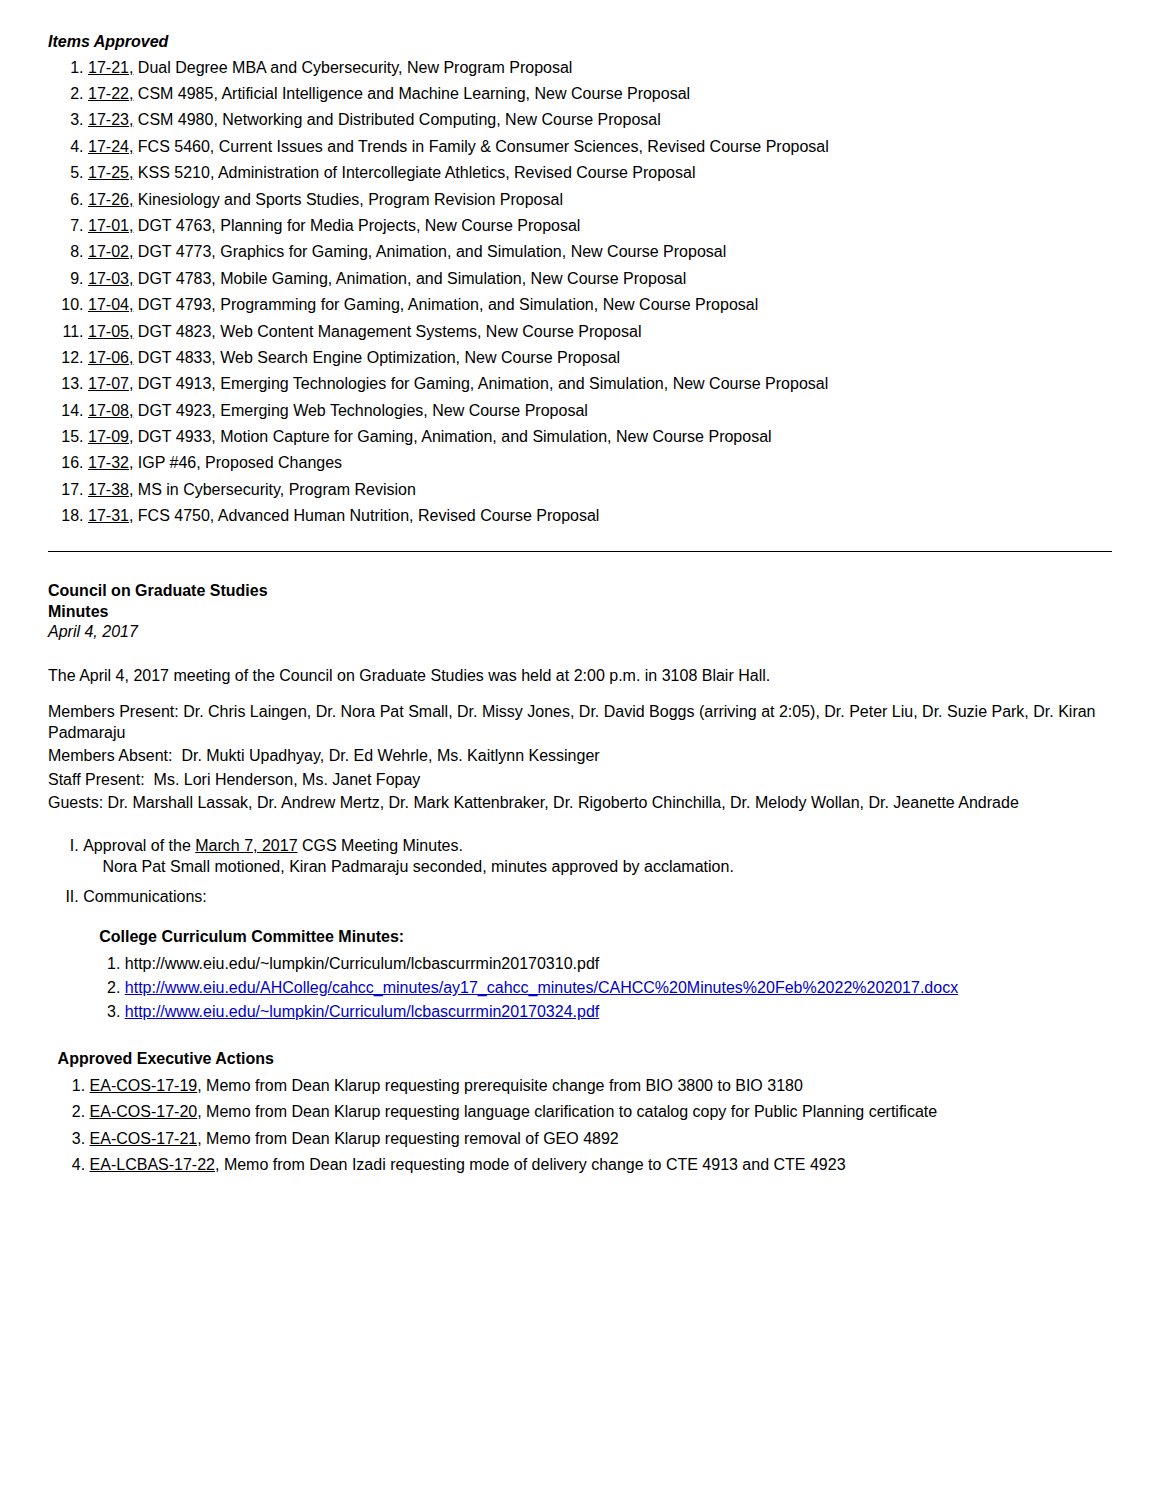Items Approved
17-21, Dual Degree MBA and Cybersecurity, New Program Proposal
17-22, CSM 4985, Artificial Intelligence and Machine Learning, New Course Proposal
17-23, CSM 4980, Networking and Distributed Computing, New Course Proposal
17-24, FCS 5460, Current Issues and Trends in Family & Consumer Sciences, Revised Course Proposal
17-25, KSS 5210, Administration of Intercollegiate Athletics, Revised Course Proposal
17-26, Kinesiology and Sports Studies, Program Revision Proposal
17-01, DGT 4763, Planning for Media Projects, New Course Proposal
17-02, DGT 4773, Graphics for Gaming, Animation, and Simulation, New Course Proposal
17-03, DGT 4783, Mobile Gaming, Animation, and Simulation, New Course Proposal
17-04, DGT 4793, Programming for Gaming, Animation, and Simulation, New Course Proposal
17-05, DGT 4823, Web Content Management Systems, New Course Proposal
17-06, DGT 4833, Web Search Engine Optimization, New Course Proposal
17-07, DGT 4913, Emerging Technologies for Gaming, Animation, and Simulation, New Course Proposal
17-08, DGT 4923, Emerging Web Technologies, New Course Proposal
17-09, DGT 4933, Motion Capture for Gaming, Animation, and Simulation, New Course Proposal
17-32, IGP #46, Proposed Changes
17-38, MS in Cybersecurity, Program Revision
17-31, FCS 4750, Advanced Human Nutrition, Revised Course Proposal
Council on Graduate Studies
Minutes
April 4, 2017
The April 4, 2017 meeting of the Council on Graduate Studies was held at 2:00 p.m. in 3108 Blair Hall.
Members Present: Dr. Chris Laingen, Dr. Nora Pat Small, Dr. Missy Jones, Dr. David Boggs (arriving at 2:05), Dr. Peter Liu, Dr. Suzie Park, Dr. Kiran Padmaraju
Members Absent: Dr. Mukti Upadhyay, Dr. Ed Wehrle, Ms. Kaitlynn Kessinger
Staff Present: Ms. Lori Henderson, Ms. Janet Fopay
Guests: Dr. Marshall Lassak, Dr. Andrew Mertz, Dr. Mark Kattenbraker, Dr. Rigoberto Chinchilla, Dr. Melody Wollan, Dr. Jeanette Andrade
Approval of the March 7, 2017 CGS Meeting Minutes.
Nora Pat Small motioned, Kiran Padmaraju seconded, minutes approved by acclamation.
Communications:
College Curriculum Committee Minutes:
http://www.eiu.edu/~lumpkin/Curriculum/lcbascurrmin20170310.pdf
http://www.eiu.edu/AHColleg/cahcc_minutes/ay17_cahcc_minutes/CAHCC%20Minutes%20Feb%2022%202017.docx
http://www.eiu.edu/~lumpkin/Curriculum/lcbascurrmin20170324.pdf
Approved Executive Actions
EA-COS-17-19, Memo from Dean Klarup requesting prerequisite change from BIO 3800 to BIO 3180
EA-COS-17-20, Memo from Dean Klarup requesting language clarification to catalog copy for Public Planning certificate
EA-COS-17-21, Memo from Dean Klarup requesting removal of GEO 4892
EA-LCBAS-17-22, Memo from Dean Izadi requesting mode of delivery change to CTE 4913 and CTE 4923